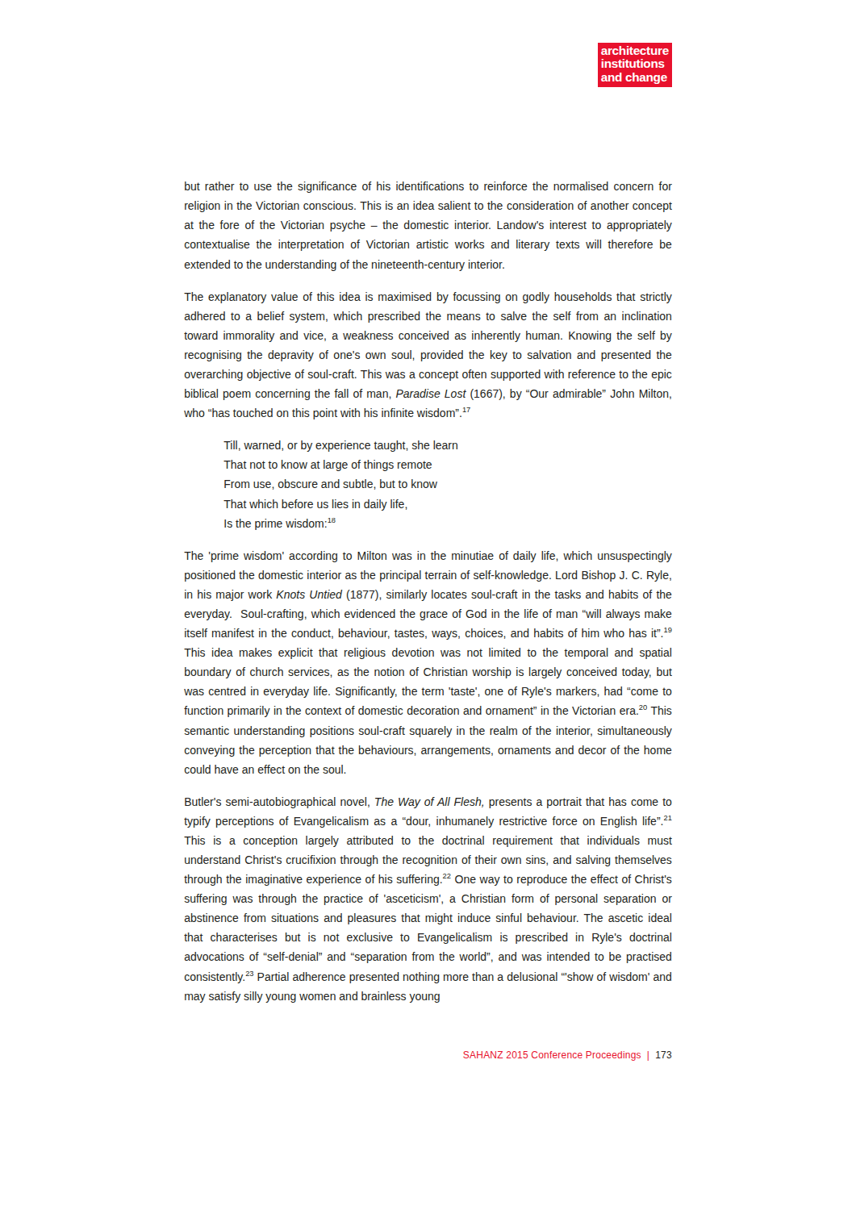architecture
institutions
and change
but rather to use the significance of his identifications to reinforce the normalised concern for religion in the Victorian conscious. This is an idea salient to the consideration of another concept at the fore of the Victorian psyche – the domestic interior. Landow's interest to appropriately contextualise the interpretation of Victorian artistic works and literary texts will therefore be extended to the understanding of the nineteenth-century interior.
The explanatory value of this idea is maximised by focussing on godly households that strictly adhered to a belief system, which prescribed the means to salve the self from an inclination toward immorality and vice, a weakness conceived as inherently human. Knowing the self by recognising the depravity of one's own soul, provided the key to salvation and presented the overarching objective of soul-craft. This was a concept often supported with reference to the epic biblical poem concerning the fall of man, Paradise Lost (1667), by “Our admirable” John Milton, who “has touched on this point with his infinite wisdom”.17
Till, warned, or by experience taught, she learn
That not to know at large of things remote
From use, obscure and subtle, but to know
That which before us lies in daily life,
Is the prime wisdom:18
The 'prime wisdom' according to Milton was in the minutiae of daily life, which unsuspectingly positioned the domestic interior as the principal terrain of self-knowledge. Lord Bishop J. C. Ryle, in his major work Knots Untied (1877), similarly locates soul-craft in the tasks and habits of the everyday. Soul-crafting, which evidenced the grace of God in the life of man “will always make itself manifest in the conduct, behaviour, tastes, ways, choices, and habits of him who has it”.19 This idea makes explicit that religious devotion was not limited to the temporal and spatial boundary of church services, as the notion of Christian worship is largely conceived today, but was centred in everyday life. Significantly, the term 'taste', one of Ryle's markers, had “come to function primarily in the context of domestic decoration and ornament” in the Victorian era.20 This semantic understanding positions soul-craft squarely in the realm of the interior, simultaneously conveying the perception that the behaviours, arrangements, ornaments and decor of the home could have an effect on the soul.
Butler's semi-autobiographical novel, The Way of All Flesh, presents a portrait that has come to typify perceptions of Evangelicalism as a “dour, inhumanely restrictive force on English life”.21 This is a conception largely attributed to the doctrinal requirement that individuals must understand Christ's crucifixion through the recognition of their own sins, and salving themselves through the imaginative experience of his suffering.22 One way to reproduce the effect of Christ's suffering was through the practice of 'asceticism', a Christian form of personal separation or abstinence from situations and pleasures that might induce sinful behaviour. The ascetic ideal that characterises but is not exclusive to Evangelicalism is prescribed in Ryle's doctrinal advocations of “self-denial” and “separation from the world”, and was intended to be practised consistently.23 Partial adherence presented nothing more than a delusional “'show of wisdom' and may satisfy silly young women and brainless young
SAHANZ 2015 Conference Proceedings | 173